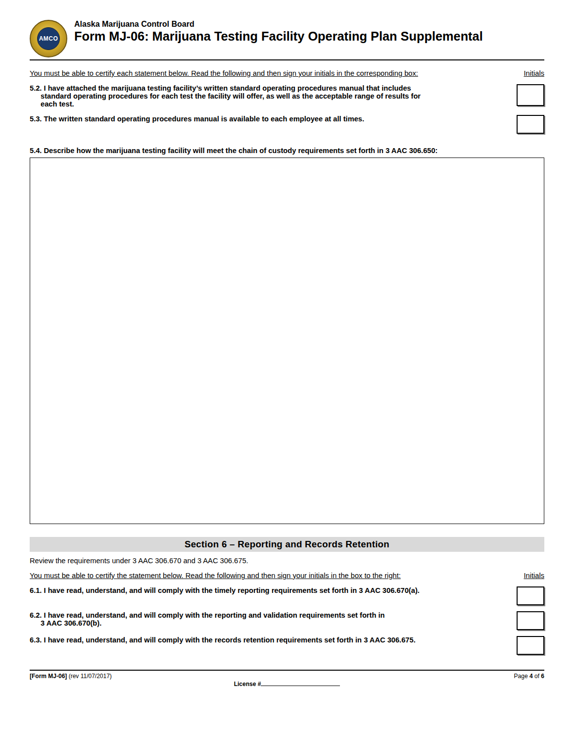AMCO
Alaska Marijuana Control Board
Form MJ-06: Marijuana Testing Facility Operating Plan Supplemental
You must be able to certify each statement below. Read the following and then sign your initials in the corresponding box: Initials
5.2. I have attached the marijuana testing facility’s written standard operating procedures manual that includes standard operating procedures for each test the facility will offer, as well as the acceptable range of results for each test.
5.3. The written standard operating procedures manual is available to each employee at all times.
5.4. Describe how the marijuana testing facility will meet the chain of custody requirements set forth in 3 AAC 306.650:
Section 6 – Reporting and Records Retention
Review the requirements under 3 AAC 306.670 and 3 AAC 306.675.
You must be able to certify the statement below. Read the following and then sign your initials in the box to the right: Initials
6.1. I have read, understand, and will comply with the timely reporting requirements set forth in 3 AAC 306.670(a).
6.2. I have read, understand, and will comply with the reporting and validation requirements set forth in 3 AAC 306.670(b).
6.3. I have read, understand, and will comply with the records retention requirements set forth in 3 AAC 306.675.
[Form MJ-06] (rev 11/07/2017)
Page 4 of 6
License #